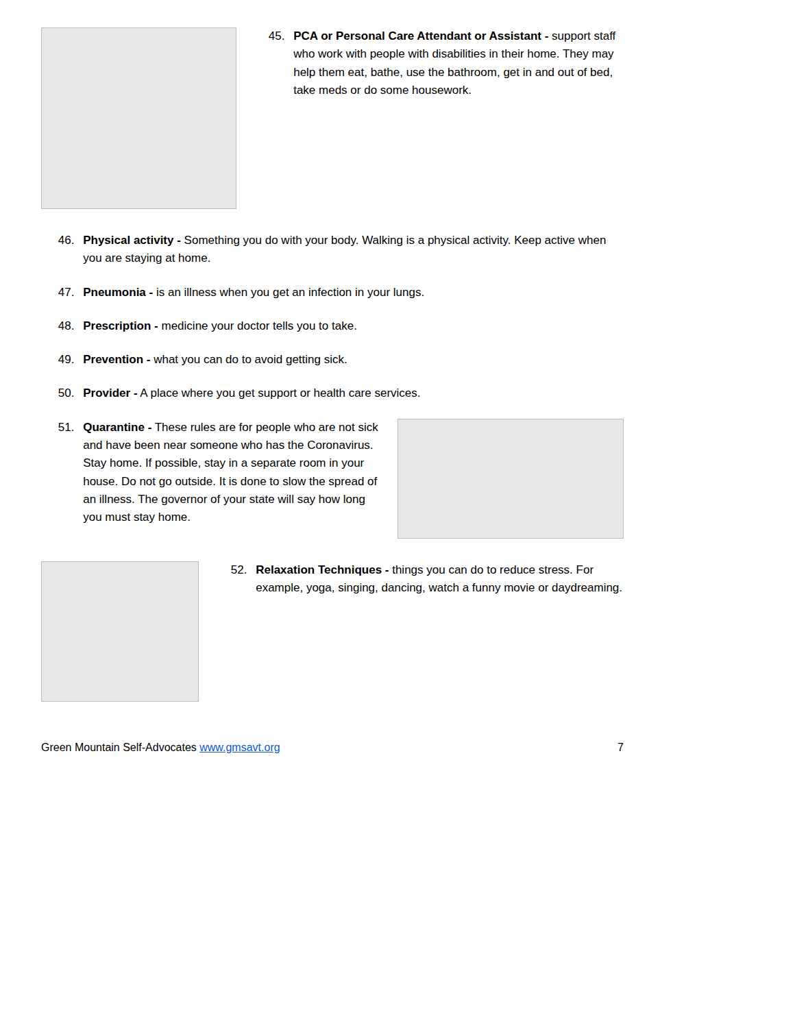45. PCA or Personal Care Attendant or Assistant - support staff who work with people with disabilities in their home. They may help them eat, bathe, use the bathroom, get in and out of bed, take meds or do some housework.
46. Physical activity - Something you do with your body. Walking is a physical activity. Keep active when you are staying at home.
47. Pneumonia - is an illness when you get an infection in your lungs.
48. Prescription - medicine your doctor tells you to take.
49. Prevention - what you can do to avoid getting sick.
50. Provider - A place where you get support or health care services.
51. Quarantine - These rules are for people who are not sick and have been near someone who has the Coronavirus. Stay home. If possible, stay in a separate room in your house. Do not go outside. It is done to slow the spread of an illness. The governor of your state will say how long you must stay home.
52. Relaxation Techniques - things you can do to reduce stress. For example, yoga, singing, dancing, watch a funny movie or daydreaming.
Green Mountain Self-Advocates www.gmsavt.org 7